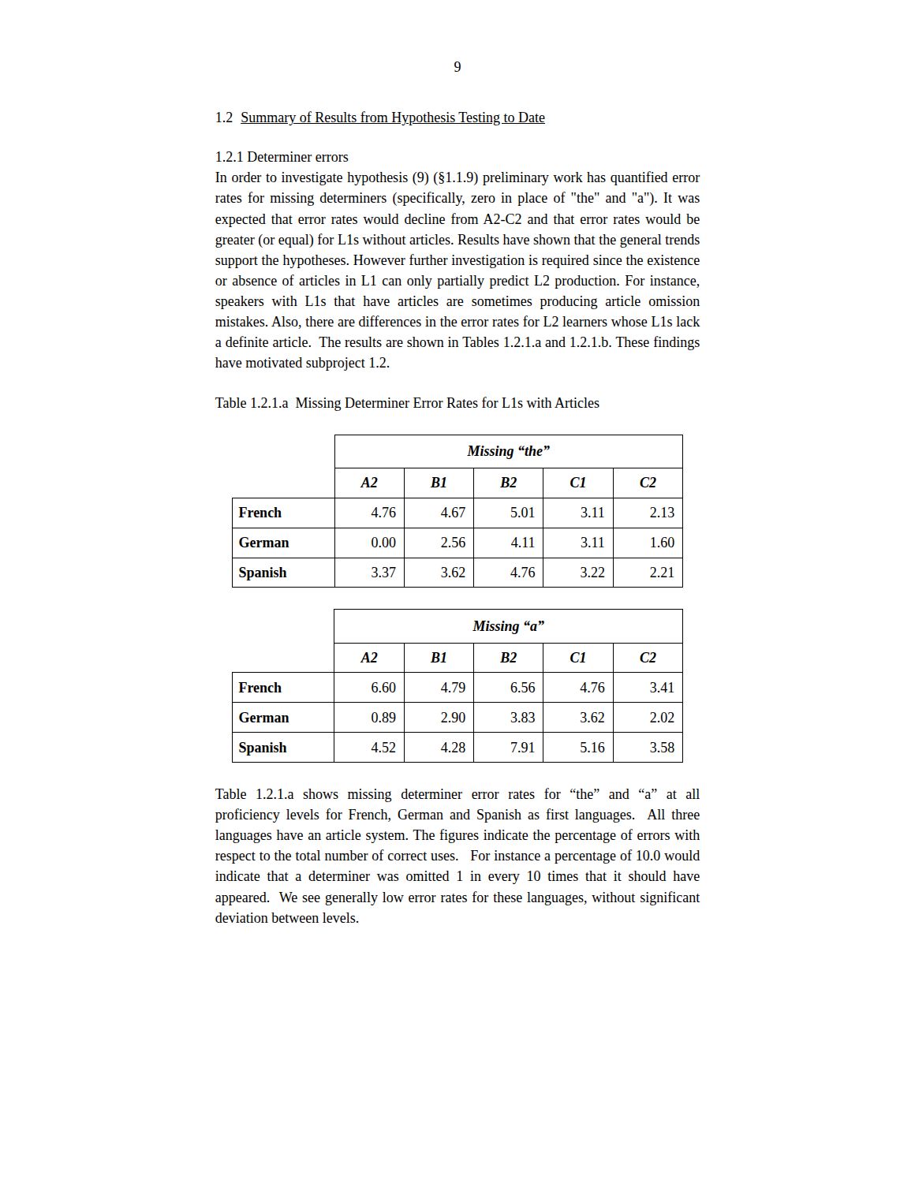9
1.2 Summary of Results from Hypothesis Testing to Date
1.2.1 Determiner errors
In order to investigate hypothesis (9) (§1.1.9) preliminary work has quantified error rates for missing determiners (specifically, zero in place of "the" and "a"). It was expected that error rates would decline from A2-C2 and that error rates would be greater (or equal) for L1s without articles. Results have shown that the general trends support the hypotheses. However further investigation is required since the existence or absence of articles in L1 can only partially predict L2 production. For instance, speakers with L1s that have articles are sometimes producing article omission mistakes. Also, there are differences in the error rates for L2 learners whose L1s lack a definite article. The results are shown in Tables 1.2.1.a and 1.2.1.b. These findings have motivated subproject 1.2.
Table 1.2.1.a Missing Determiner Error Rates for L1s with Articles
| | Missing “the” |
| --- | --- |
| | A2 | B1 | B2 | C1 | C2 |
| French | 4.76 | 4.67 | 5.01 | 3.11 | 2.13 |
| German | 0.00 | 2.56 | 4.11 | 3.11 | 1.60 |
| Spanish | 3.37 | 3.62 | 4.76 | 3.22 | 2.21 |
| | Missing “a” |
| --- | --- |
| | A2 | B1 | B2 | C1 | C2 |
| French | 6.60 | 4.79 | 6.56 | 4.76 | 3.41 |
| German | 0.89 | 2.90 | 3.83 | 3.62 | 2.02 |
| Spanish | 4.52 | 4.28 | 7.91 | 5.16 | 3.58 |
Table 1.2.1.a shows missing determiner error rates for “the” and “a” at all proficiency levels for French, German and Spanish as first languages. All three languages have an article system. The figures indicate the percentage of errors with respect to the total number of correct uses. For instance a percentage of 10.0 would indicate that a determiner was omitted 1 in every 10 times that it should have appeared. We see generally low error rates for these languages, without significant deviation between levels.